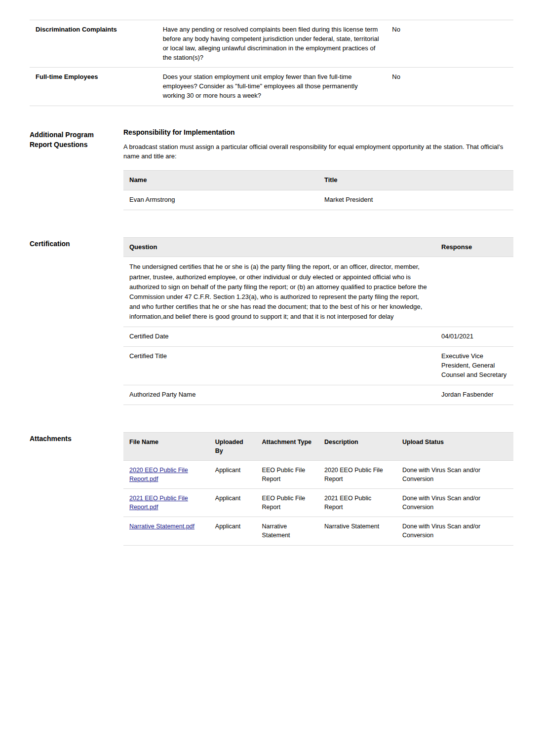| Discrimination Complaints | Have any pending or resolved complaints been filed during this license term before any body having competent jurisdiction under federal, state, territorial or local law, alleging unlawful discrimination in the employment practices of the station(s)? | No |
| Full-time Employees | Does your station employment unit employ fewer than five full-time employees? Consider as "full-time" employees all those permanently working 30 or more hours a week? | No |
Additional Program Report Questions
Responsibility for Implementation
A broadcast station must assign a particular official overall responsibility for equal employment opportunity at the station. That official's name and title are:
| Name | Title |
| --- | --- |
| Evan Armstrong | Market President |
Certification
| Question | Response |
| --- | --- |
| The undersigned certifies that he or she is (a) the party filing the report, or an officer, director, member, partner, trustee, authorized employee, or other individual or duly elected or appointed official who is authorized to sign on behalf of the party filing the report; or (b) an attorney qualified to practice before the Commission under 47 C.F.R. Section 1.23(a), who is authorized to represent the party filing the report, and who further certifies that he or she has read the document; that to the best of his or her knowledge, information,and belief there is good ground to support it; and that it is not interposed for delay | |
| Certified Date | 04/01/2021 |
| Certified Title | Executive Vice President, General Counsel and Secretary |
| Authorized Party Name | Jordan Fasbender |
Attachments
| File Name | Uploaded By | Attachment Type | Description | Upload Status |
| --- | --- | --- | --- | --- |
| 2020 EEO Public File Report.pdf | Applicant | EEO Public File Report | 2020 EEO Public File Report | Done with Virus Scan and/or Conversion |
| 2021 EEO Public File Report.pdf | Applicant | EEO Public File Report | 2021 EEO Public Report | Done with Virus Scan and/or Conversion |
| Narrative Statement.pdf | Applicant | Narrative Statement | Narrative Statement | Done with Virus Scan and/or Conversion |